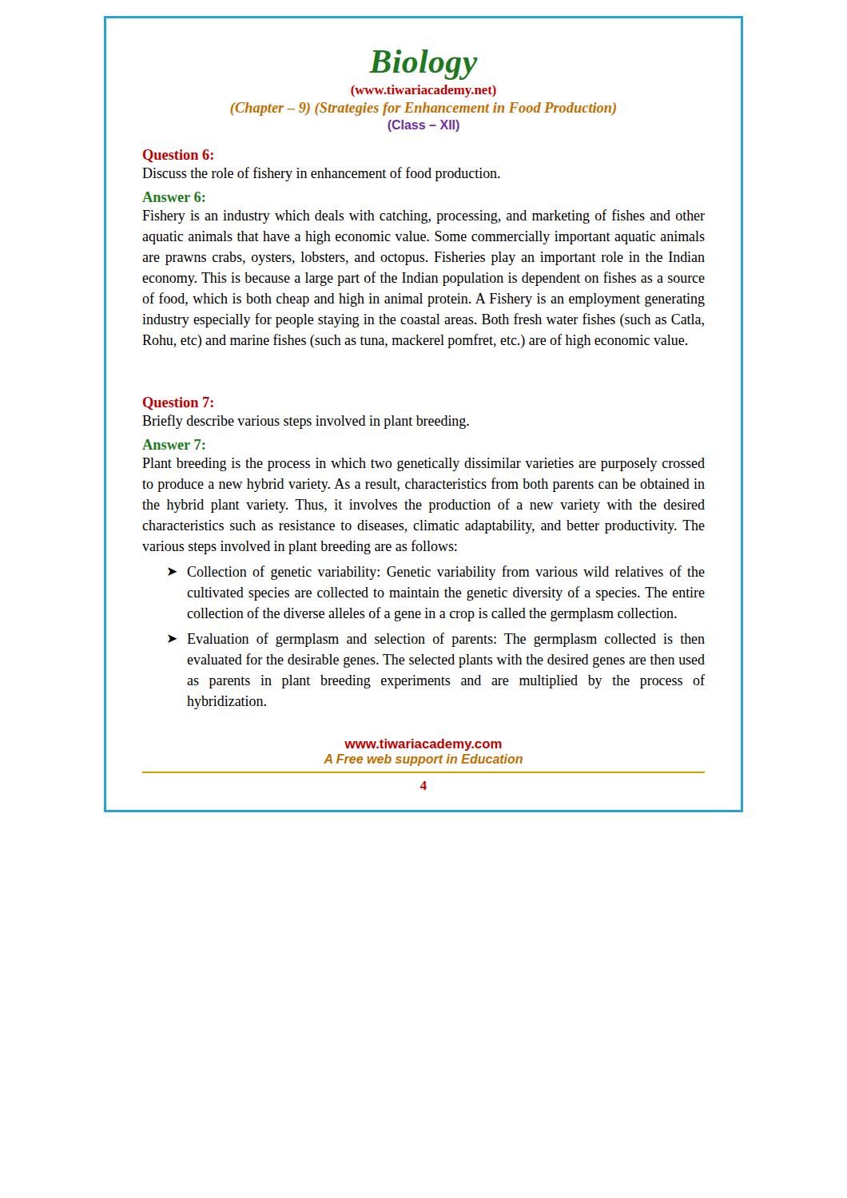Biology
(www.tiwariacademy.net)
(Chapter – 9) (Strategies for Enhancement in Food Production)
(Class – XII)
Question 6:
Discuss the role of fishery in enhancement of food production.
Answer 6:
Fishery is an industry which deals with catching, processing, and marketing of fishes and other aquatic animals that have a high economic value. Some commercially important aquatic animals are prawns crabs, oysters, lobsters, and octopus. Fisheries play an important role in the Indian economy. This is because a large part of the Indian population is dependent on fishes as a source of food, which is both cheap and high in animal protein. A Fishery is an employment generating industry especially for people staying in the coastal areas. Both fresh water fishes (such as Catla, Rohu, etc) and marine fishes (such as tuna, mackerel pomfret, etc.) are of high economic value.
Question 7:
Briefly describe various steps involved in plant breeding.
Answer 7:
Plant breeding is the process in which two genetically dissimilar varieties are purposely crossed to produce a new hybrid variety. As a result, characteristics from both parents can be obtained in the hybrid plant variety. Thus, it involves the production of a new variety with the desired characteristics such as resistance to diseases, climatic adaptability, and better productivity. The various steps involved in plant breeding are as follows:
Collection of genetic variability: Genetic variability from various wild relatives of the cultivated species are collected to maintain the genetic diversity of a species. The entire collection of the diverse alleles of a gene in a crop is called the germplasm collection.
Evaluation of germplasm and selection of parents: The germplasm collected is then evaluated for the desirable genes. The selected plants with the desired genes are then used as parents in plant breeding experiments and are multiplied by the process of hybridization.
www.tiwariacademy.com
A Free web support in Education
4